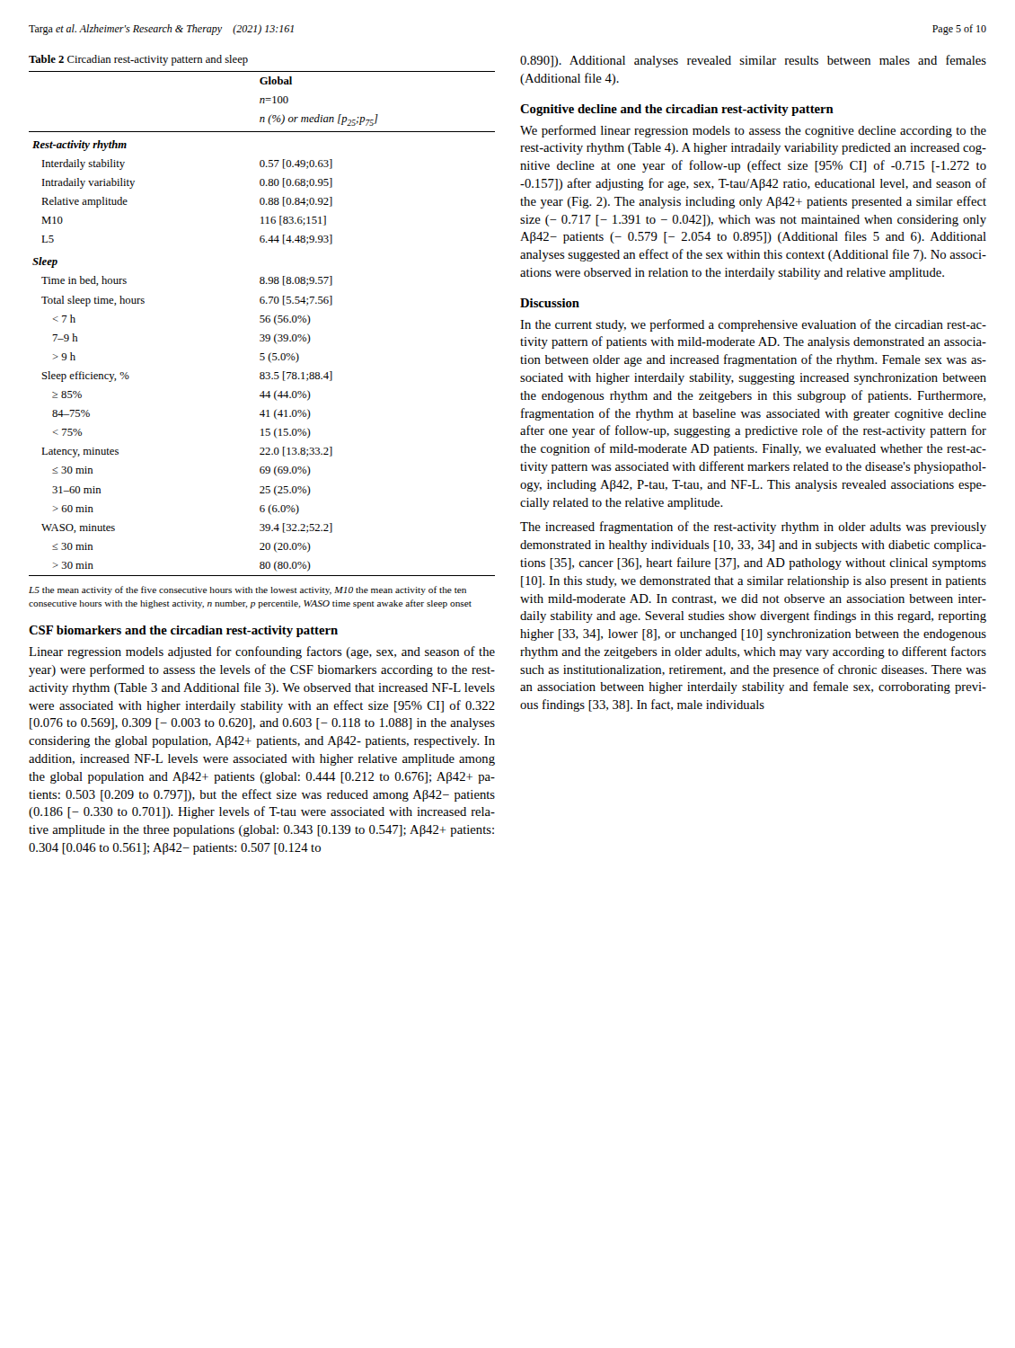Targa et al. Alzheimer's Research & Therapy (2021) 13:161
Page 5 of 10
Table 2 Circadian rest-activity pattern and sleep
| | Global |
| --- | --- |
| | n =100 |
| | n (%) or median [p 25 ;p 75 ] |
| Rest-activity rhythm |
| Interdaily stability | 0.57 [0.49;0.63] |
| Intradaily variability | 0.80 [0.68;0.95] |
| Relative amplitude | 0.88 [0.84;0.92] |
| M10 | 116 [83.6;151] |
| L5 | 6.44 [4.48;9.93] |
| Sleep |
| Time in bed, hours | 8.98 [8.08;9.57] |
| Total sleep time, hours | 6.70 [5.54;7.56] |
| < 7 h | 56 (56.0%) |
| 7–9 h | 39 (39.0%) |
| > 9 h | 5 (5.0%) |
| Sleep efficiency, % | 83.5 [78.1;88.4] |
| ≥ 85% | 44 (44.0%) |
| 84–75% | 41 (41.0%) |
| < 75% | 15 (15.0%) |
| Latency, minutes | 22.0 [13.8;33.2] |
| ≤ 30 min | 69 (69.0%) |
| 31–60 min | 25 (25.0%) |
| > 60 min | 6 (6.0%) |
| WASO, minutes | 39.4 [32.2;52.2] |
| ≤ 30 min | 20 (20.0%) |
| > 30 min | 80 (80.0%) |
L5 the mean activity of the five consecutive hours with the lowest activity, M10 the mean activity of the ten consecutive hours with the highest activity, n number, p percentile, WASO time spent awake after sleep onset
CSF biomarkers and the circadian rest-activity pattern
Linear regression models adjusted for confounding factors (age, sex, and season of the year) were performed to assess the levels of the CSF biomarkers according to the rest-activity rhythm (Table 3 and Additional file 3). We observed that increased NF-L levels were associated with higher interdaily stability with an effect size [95% CI] of 0.322 [0.076 to 0.569], 0.309 [− 0.003 to 0.620], and 0.603 [− 0.118 to 1.088] in the analyses considering the global population, Aβ42+ patients, and Aβ42- patients, respectively. In addition, increased NF-L levels were associated with higher relative amplitude among the global population and Aβ42+ patients (global: 0.444 [0.212 to 0.676]; Aβ42+ patients: 0.503 [0.209 to 0.797]), but the effect size was reduced among Aβ42− patients (0.186 [− 0.330 to 0.701]). Higher levels of T-tau were associated with increased relative amplitude in the three populations (global: 0.343 [0.139 to 0.547]; Aβ42+ patients: 0.304 [0.046 to 0.561]; Aβ42− patients: 0.507 [0.124 to
0.890]). Additional analyses revealed similar results between males and females (Additional file 4).
Cognitive decline and the circadian rest-activity pattern
We performed linear regression models to assess the cognitive decline according to the rest-activity rhythm (Table 4). A higher intradaily variability predicted an increased cognitive decline at one year of follow-up (effect size [95% CI] of -0.715 [-1.272 to -0.157]) after adjusting for age, sex, T-tau/Aβ42 ratio, educational level, and season of the year (Fig. 2). The analysis including only Aβ42+ patients presented a similar effect size (− 0.717 [− 1.391 to − 0.042]), which was not maintained when considering only Aβ42− patients (− 0.579 [− 2.054 to 0.895]) (Additional files 5 and 6). Additional analyses suggested an effect of the sex within this context (Additional file 7). No associations were observed in relation to the interdaily stability and relative amplitude.
Discussion
In the current study, we performed a comprehensive evaluation of the circadian rest-activity pattern of patients with mild-moderate AD. The analysis demonstrated an association between older age and increased fragmentation of the rhythm. Female sex was associated with higher interdaily stability, suggesting increased synchronization between the endogenous rhythm and the zeitgebers in this subgroup of patients. Furthermore, fragmentation of the rhythm at baseline was associated with greater cognitive decline after one year of follow-up, suggesting a predictive role of the rest-activity pattern for the cognition of mild-moderate AD patients. Finally, we evaluated whether the rest-activity pattern was associated with different markers related to the disease's physiopathology, including Aβ42, P-tau, T-tau, and NF-L. This analysis revealed associations especially related to the relative amplitude.
The increased fragmentation of the rest-activity rhythm in older adults was previously demonstrated in healthy individuals [10, 33, 34] and in subjects with diabetic complications [35], cancer [36], heart failure [37], and AD pathology without clinical symptoms [10]. In this study, we demonstrated that a similar relationship is also present in patients with mild-moderate AD. In contrast, we did not observe an association between interdaily stability and age. Several studies show divergent findings in this regard, reporting higher [33, 34], lower [8], or unchanged [10] synchronization between the endogenous rhythm and the zeitgebers in older adults, which may vary according to different factors such as institutionalization, retirement, and the presence of chronic diseases. There was an association between higher interdaily stability and female sex, corroborating previous findings [33, 38]. In fact, male individuals